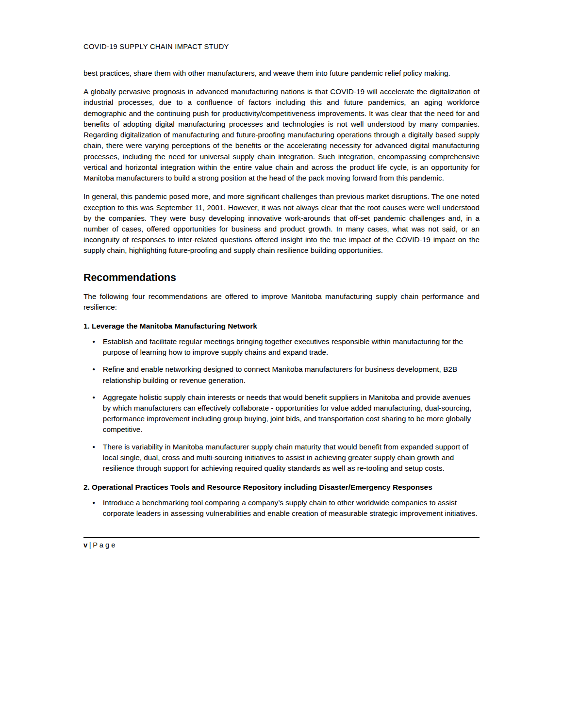COVID-19 SUPPLY CHAIN IMPACT STUDY
best practices, share them with other manufacturers, and weave them into future pandemic relief policy making.
A globally pervasive prognosis in advanced manufacturing nations is that COVID-19 will accelerate the digitalization of industrial processes, due to a confluence of factors including this and future pandemics, an aging workforce demographic and the continuing push for productivity/competitiveness improvements. It was clear that the need for and benefits of adopting digital manufacturing processes and technologies is not well understood by many companies. Regarding digitalization of manufacturing and future-proofing manufacturing operations through a digitally based supply chain, there were varying perceptions of the benefits or the accelerating necessity for advanced digital manufacturing processes, including the need for universal supply chain integration. Such integration, encompassing comprehensive vertical and horizontal integration within the entire value chain and across the product life cycle, is an opportunity for Manitoba manufacturers to build a strong position at the head of the pack moving forward from this pandemic.
In general, this pandemic posed more, and more significant challenges than previous market disruptions. The one noted exception to this was September 11, 2001. However, it was not always clear that the root causes were well understood by the companies. They were busy developing innovative work-arounds that off-set pandemic challenges and, in a number of cases, offered opportunities for business and product growth. In many cases, what was not said, or an incongruity of responses to inter-related questions offered insight into the true impact of the COVID-19 impact on the supply chain, highlighting future-proofing and supply chain resilience building opportunities.
Recommendations
The following four recommendations are offered to improve Manitoba manufacturing supply chain performance and resilience:
1. Leverage the Manitoba Manufacturing Network
Establish and facilitate regular meetings bringing together executives responsible within manufacturing for the purpose of learning how to improve supply chains and expand trade.
Refine and enable networking designed to connect Manitoba manufacturers for business development, B2B relationship building or revenue generation.
Aggregate holistic supply chain interests or needs that would benefit suppliers in Manitoba and provide avenues by which manufacturers can effectively collaborate - opportunities for value added manufacturing, dual-sourcing, performance improvement including group buying, joint bids, and transportation cost sharing to be more globally competitive.
There is variability in Manitoba manufacturer supply chain maturity that would benefit from expanded support of local single, dual, cross and multi-sourcing initiatives to assist in achieving greater supply chain growth and resilience through support for achieving required quality standards as well as re-tooling and setup costs.
2. Operational Practices Tools and Resource Repository including Disaster/Emergency Responses
Introduce a benchmarking tool comparing a company’s supply chain to other worldwide companies to assist corporate leaders in assessing vulnerabilities and enable creation of measurable strategic improvement initiatives.
v|P a g e